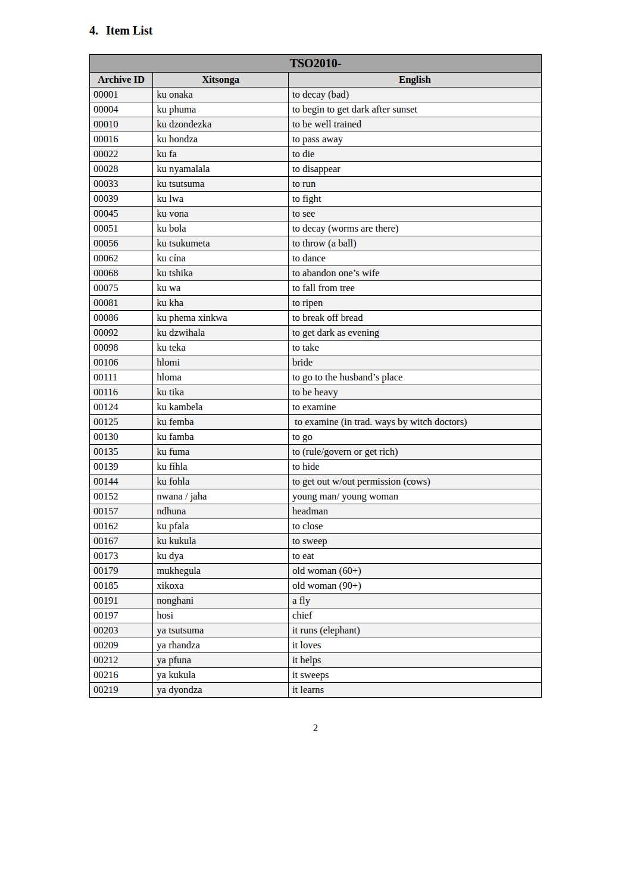4. Item List
TSO2010-
| Archive ID | Xitsonga | English |
| --- | --- | --- |
| 00001 | ku onaka | to decay (bad) |
| 00004 | ku phuma | to begin to get dark after sunset |
| 00010 | ku dzondezka | to be well trained |
| 00016 | ku hondza | to pass away |
| 00022 | ku fa | to die |
| 00028 | ku nyamalala | to disappear |
| 00033 | ku tsutsuma | to run |
| 00039 | ku lwa | to fight |
| 00045 | ku vona | to see |
| 00051 | ku bola | to decay (worms are there) |
| 00056 | ku tsukumeta | to throw (a ball) |
| 00062 | ku cína | to dance |
| 00068 | ku tshika | to abandon one’s wife |
| 00075 | ku wa | to fall from tree |
| 00081 | ku kha | to ripen |
| 00086 | ku phema xinkwa | to break off bread |
| 00092 | ku dzwihala | to get dark as evening |
| 00098 | ku teka | to take |
| 00106 | hlomi | bride |
| 00111 | hloma | to go to the husband’s place |
| 00116 | ku tika | to be heavy |
| 00124 | ku kambela | to examine |
| 00125 | ku femba | to examine (in trad. ways by witch doctors) |
| 00130 | ku famba | to go |
| 00135 | ku fuma | to (rule/govern or get rich) |
| 00139 | ku fíhla | to hide |
| 00144 | ku fohla | to get out w/out permission (cows) |
| 00152 | nwana / jaha | young man/ young woman |
| 00157 | ndhuna | headman |
| 00162 | ku pfala | to close |
| 00167 | ku kukula | to sweep |
| 00173 | ku dya | to eat |
| 00179 | mukhegula | old woman (60+) |
| 00185 | xikoxa | old woman (90+) |
| 00191 | nonghani | a fly |
| 00197 | hosi | chief |
| 00203 | ya tsutsuma | it runs (elephant) |
| 00209 | ya rhandza | it loves |
| 00212 | ya pfuna | it helps |
| 00216 | ya kukula | it sweeps |
| 00219 | ya dyondza | it learns |
2